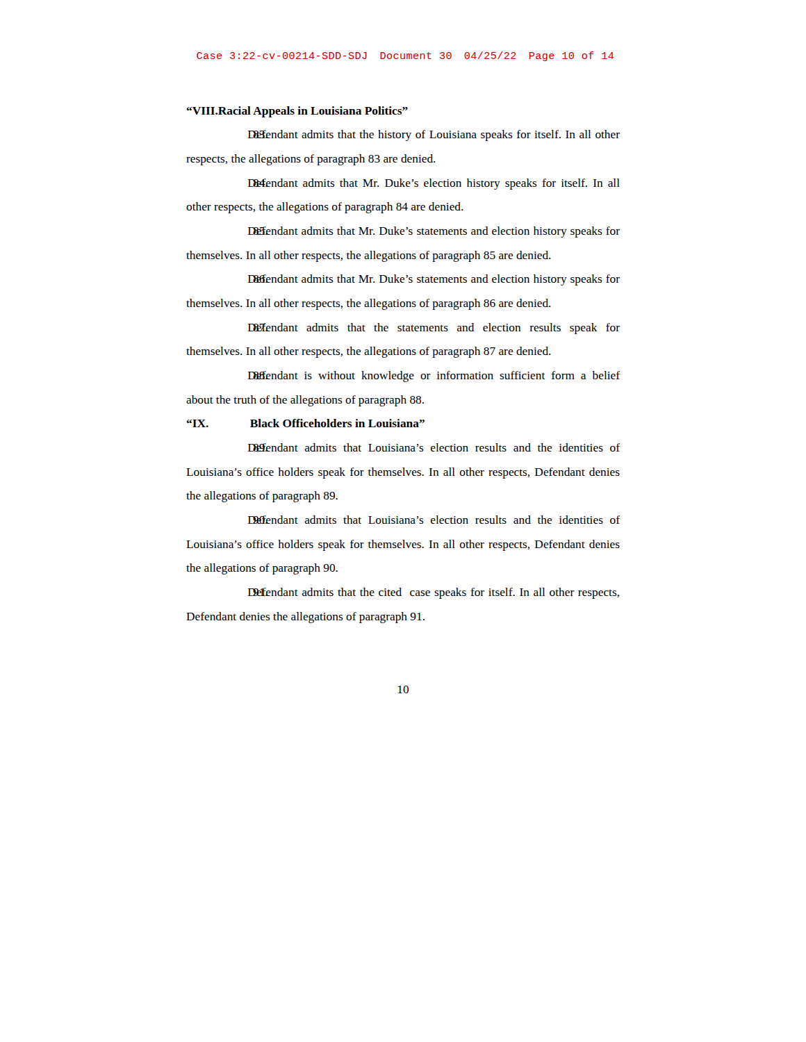Case 3:22-cv-00214-SDD-SDJ Document 30 04/25/22 Page 10 of 14
“VIII. Racial Appeals in Louisiana Politics”
83. Defendant admits that the history of Louisiana speaks for itself. In all other respects, the allegations of paragraph 83 are denied.
84. Defendant admits that Mr. Duke’s election history speaks for itself. In all other respects, the allegations of paragraph 84 are denied.
85. Defendant admits that Mr. Duke’s statements and election history speaks for themselves. In all other respects, the allegations of paragraph 85 are denied.
86. Defendant admits that Mr. Duke’s statements and election history speaks for themselves. In all other respects, the allegations of paragraph 86 are denied.
87. Defendant admits that the statements and election results speak for themselves. In all other respects, the allegations of paragraph 87 are denied.
88. Defendant is without knowledge or information sufficient form a belief about the truth of the allegations of paragraph 88.
“IX. Black Officeholders in Louisiana”
89. Defendant admits that Louisiana’s election results and the identities of Louisiana’s office holders speak for themselves. In all other respects, Defendant denies the allegations of paragraph 89.
90. Defendant admits that Louisiana’s election results and the identities of Louisiana’s office holders speak for themselves. In all other respects, Defendant denies the allegations of paragraph 90.
91. Defendant admits that the cited case speaks for itself. In all other respects, Defendant denies the allegations of paragraph 91.
10